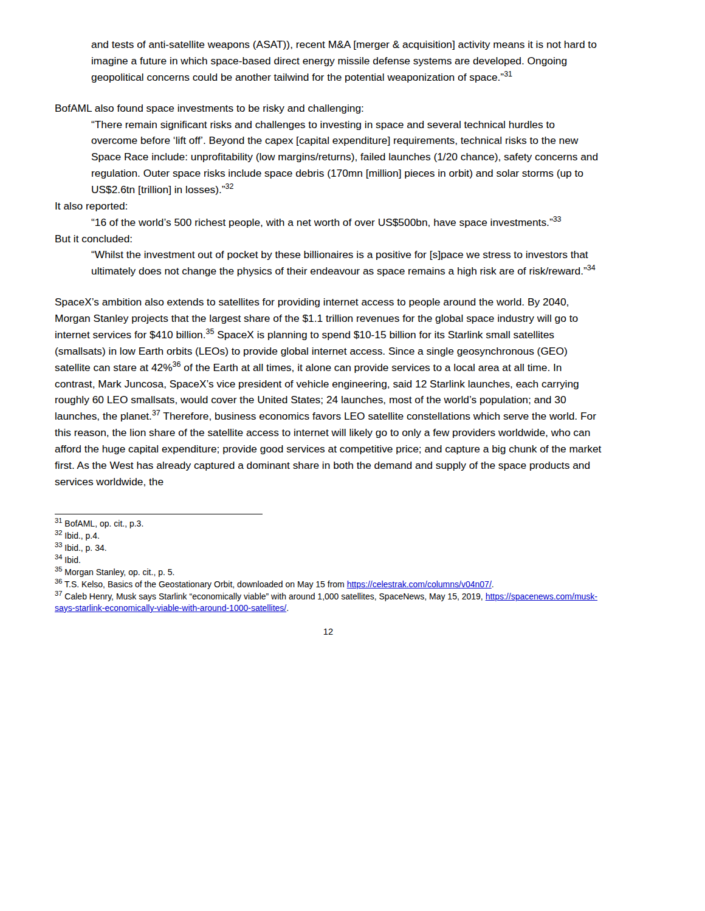and tests of anti-satellite weapons (ASAT)), recent M&A [merger & acquisition] activity means it is not hard to imagine a future in which space-based direct energy missile defense systems are developed. Ongoing geopolitical concerns could be another tailwind for the potential weaponization of space.”31
BofAML also found space investments to be risky and challenging:
“There remain significant risks and challenges to investing in space and several technical hurdles to overcome before ‘lift off’. Beyond the capex [capital expenditure] requirements, technical risks to the new Space Race include: unprofitability (low margins/returns), failed launches (1/20 chance), safety concerns and regulation. Outer space risks include space debris (170mn [million] pieces in orbit) and solar storms (up to US$2.6tn [trillion] in losses).”32
It also reported:
“16 of the world’s 500 richest people, with a net worth of over US$500bn, have space investments.”33
But it concluded:
“Whilst the investment out of pocket by these billionaires is a positive for [s]pace we stress to investors that ultimately does not change the physics of their endeavour as space remains a high risk are of risk/reward.”34
SpaceX’s ambition also extends to satellites for providing internet access to people around the world. By 2040, Morgan Stanley projects that the largest share of the $1.1 trillion revenues for the global space industry will go to internet services for $410 billion.35 SpaceX is planning to spend $10-15 billion for its Starlink small satellites (smallsats) in low Earth orbits (LEOs) to provide global internet access. Since a single geosynchronous (GEO) satellite can stare at 42%36 of the Earth at all times, it alone can provide services to a local area at all time. In contrast, Mark Juncosa, SpaceX’s vice president of vehicle engineering, said 12 Starlink launches, each carrying roughly 60 LEO smallsats, would cover the United States; 24 launches, most of the world’s population; and 30 launches, the planet.37 Therefore, business economics favors LEO satellite constellations which serve the world. For this reason, the lion share of the satellite access to internet will likely go to only a few providers worldwide, who can afford the huge capital expenditure; provide good services at competitive price; and capture a big chunk of the market first. As the West has already captured a dominant share in both the demand and supply of the space products and services worldwide, the
31 BofAML, op. cit., p.3.
32 Ibid., p.4.
33 Ibid., p. 34.
34 Ibid.
35 Morgan Stanley, op. cit., p. 5.
36 T.S. Kelso, Basics of the Geostationary Orbit, downloaded on May 15 from https://celestrak.com/columns/v04n07/.
37 Caleb Henry, Musk says Starlink “economically viable” with around 1,000 satellites, SpaceNews, May 15, 2019, https://spacenews.com/musk-says-starlink-economically-viable-with-around-1000-satellites/.
12